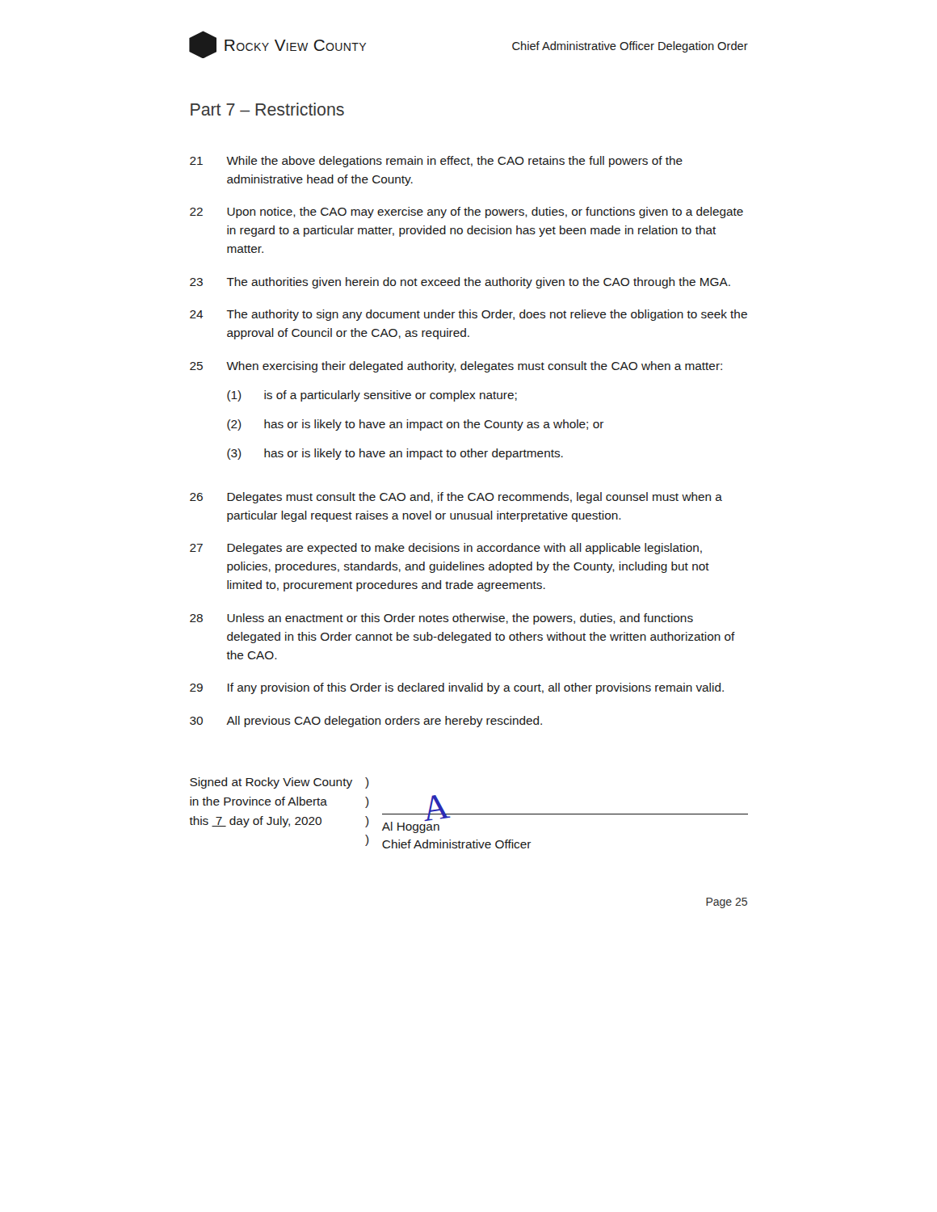Rocky View County
Chief Administrative Officer Delegation Order
Part 7 – Restrictions
21
While the above delegations remain in effect, the CAO retains the full powers of the administrative head of the County.
22
Upon notice, the CAO may exercise any of the powers, duties, or functions given to a delegate in regard to a particular matter, provided no decision has yet been made in relation to that matter.
23
The authorities given herein do not exceed the authority given to the CAO through the MGA.
24
The authority to sign any document under this Order, does not relieve the obligation to seek the approval of Council or the CAO, as required.
25
When exercising their delegated authority, delegates must consult the CAO when a matter:
(1) is of a particularly sensitive or complex nature;
(2) has or is likely to have an impact on the County as a whole; or
(3) has or is likely to have an impact to other departments.
26
Delegates must consult the CAO and, if the CAO recommends, legal counsel must when a particular legal request raises a novel or unusual interpretative question.
27
Delegates are expected to make decisions in accordance with all applicable legislation, policies, procedures, standards, and guidelines adopted by the County, including but not limited to, procurement procedures and trade agreements.
28
Unless an enactment or this Order notes otherwise, the powers, duties, and functions delegated in this Order cannot be sub-delegated to others without the written authorization of the CAO.
29
If any provision of this Order is declared invalid by a court, all other provisions remain valid.
30
All previous CAO delegation orders are hereby rescinded.
Signed at Rocky View County
in the Province of Alberta
this 7 day of July, 2020
)
)
)
)
A
Al Hoggan
Chief Administrative Officer
Page 25